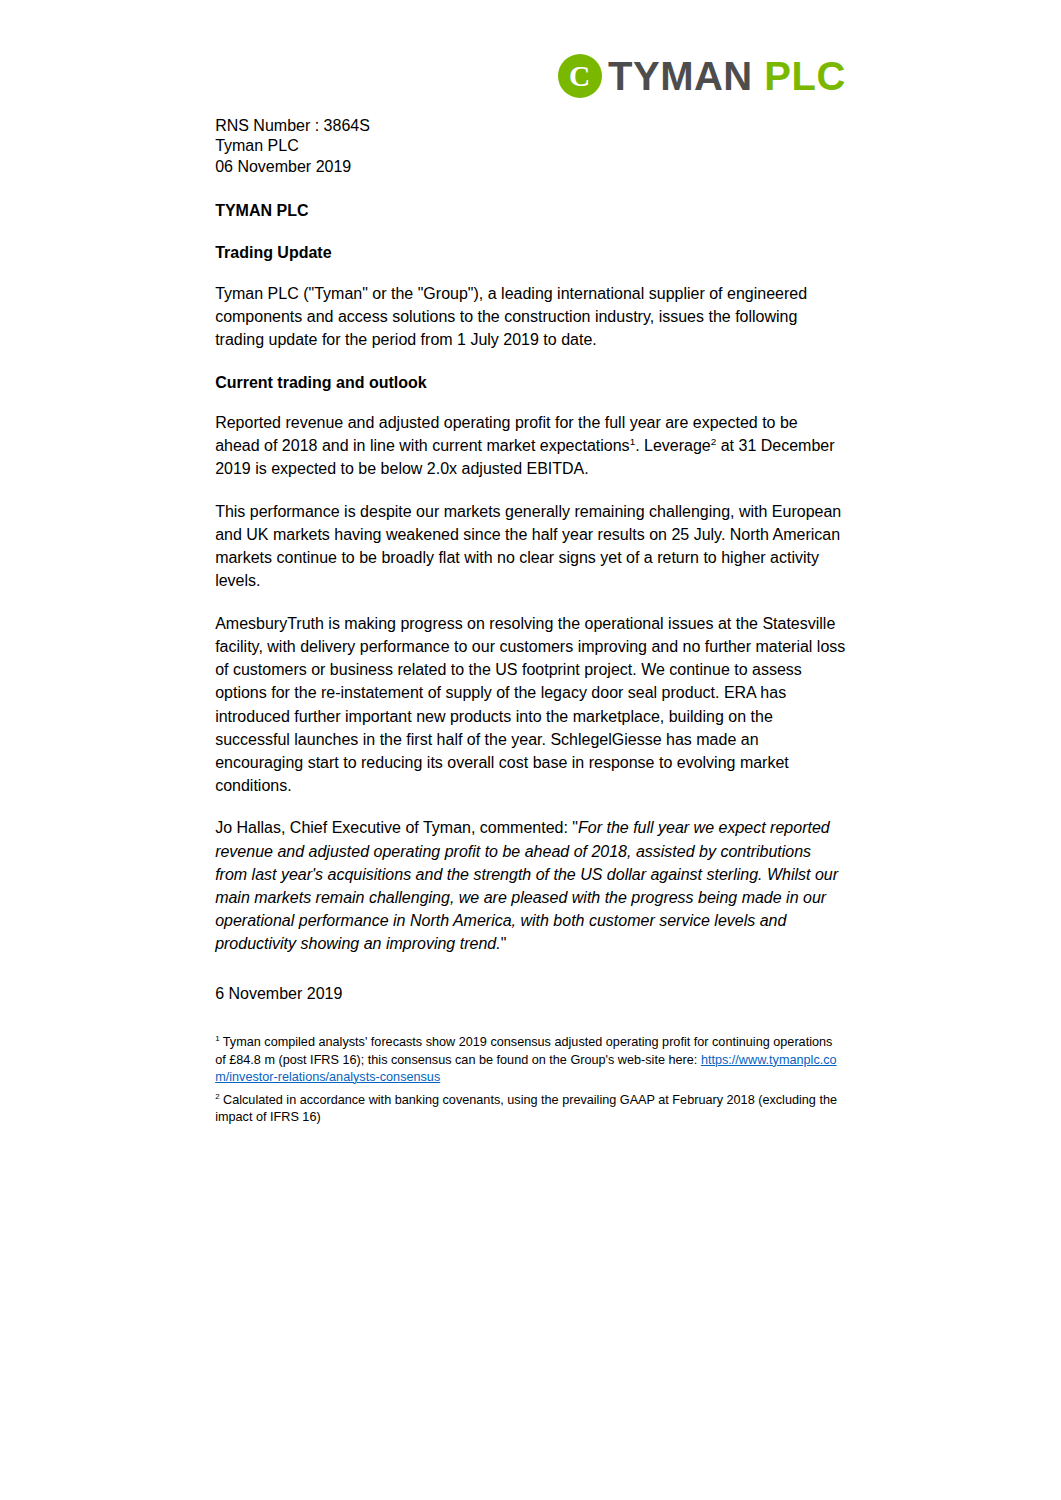CTYMAN PLC
RNS Number : 3864S
Tyman PLC
06 November 2019
TYMAN PLC
Trading Update
Tyman PLC ("Tyman" or the "Group"), a leading international supplier of engineered components and access solutions to the construction industry, issues the following trading update for the period from 1 July 2019 to date.
Current trading and outlook
Reported revenue and adjusted operating profit for the full year are expected to be ahead of 2018 and in line with current market expectations1. Leverage2 at 31 December 2019 is expected to be below 2.0x adjusted EBITDA.
This performance is despite our markets generally remaining challenging, with European and UK markets having weakened since the half year results on 25 July. North American markets continue to be broadly flat with no clear signs yet of a return to higher activity levels.
AmesburyTruth is making progress on resolving the operational issues at the Statesville facility, with delivery performance to our customers improving and no further material loss of customers or business related to the US footprint project. We continue to assess options for the re-instatement of supply of the legacy door seal product. ERA has introduced further important new products into the marketplace, building on the successful launches in the first half of the year. SchlegelGiesse has made an encouraging start to reducing its overall cost base in response to evolving market conditions.
Jo Hallas, Chief Executive of Tyman, commented: "For the full year we expect reported revenue and adjusted operating profit to be ahead of 2018, assisted by contributions from last year's acquisitions and the strength of the US dollar against sterling. Whilst our main markets remain challenging, we are pleased with the progress being made in our operational performance in North America, with both customer service levels and productivity showing an improving trend."
6 November 2019
1 Tyman compiled analysts' forecasts show 2019 consensus adjusted operating profit for continuing operations of £84.8 m (post IFRS 16); this consensus can be found on the Group's web-site here: https://www.tymanplc.com/investor-relations/analysts-consensus
2 Calculated in accordance with banking covenants, using the prevailing GAAP at February 2018 (excluding the impact of IFRS 16)